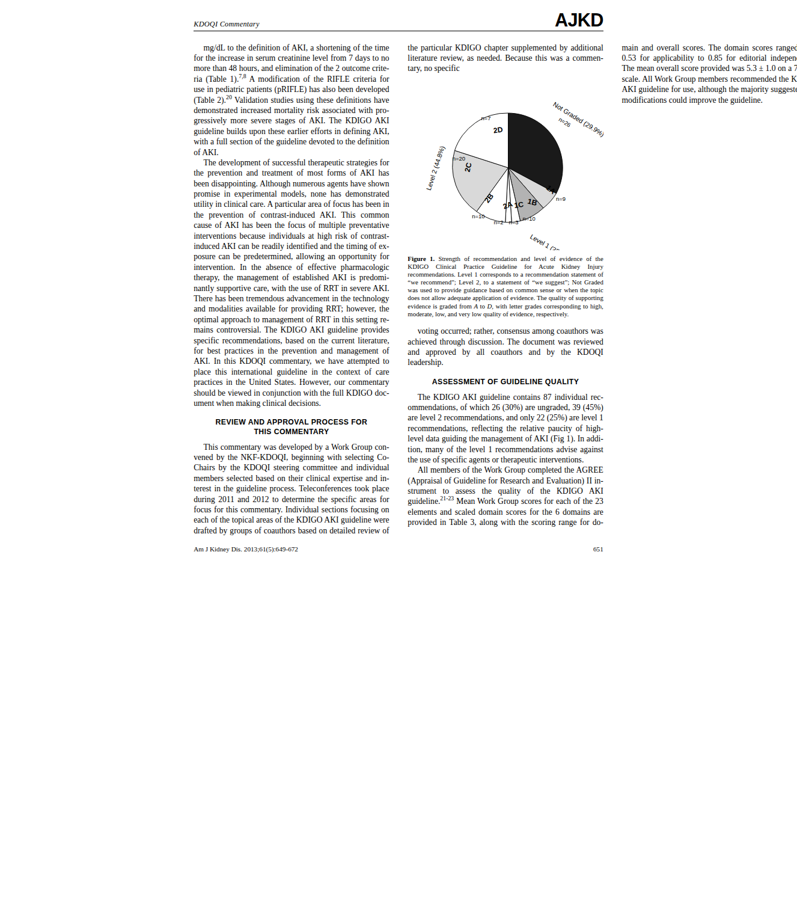KDOQI Commentary
AJKD
mg/dL to the definition of AKI, a shortening of the time for the increase in serum creatinine level from 7 days to no more than 48 hours, and elimination of the 2 outcome criteria (Table 1).7,8 A modification of the RIFLE criteria for use in pediatric patients (pRIFLE) has also been developed (Table 2).20 Validation studies using these definitions have demonstrated increased mortality risk associated with progressively more severe stages of AKI. The KDIGO AKI guideline builds upon these earlier efforts in defining AKI, with a full section of the guideline devoted to the definition of AKI.
The development of successful therapeutic strategies for the prevention and treatment of most forms of AKI has been disappointing. Although numerous agents have shown promise in experimental models, none has demonstrated utility in clinical care. A particular area of focus has been in the prevention of contrast-induced AKI. This common cause of AKI has been the focus of multiple preventative interventions because individuals at high risk of contrast-induced AKI can be readily identified and the timing of exposure can be predetermined, allowing an opportunity for intervention. In the absence of effective pharmacologic therapy, the management of established AKI is predominantly supportive care, with the use of RRT in severe AKI. There has been tremendous advancement in the technology and modalities available for providing RRT; however, the optimal approach to management of RRT in this setting remains controversial. The KDIGO AKI guideline provides specific recommendations, based on the current literature, for best practices in the prevention and management of AKI. In this KDOQI commentary, we have attempted to place this international guideline in the context of care practices in the United States. However, our commentary should be viewed in conjunction with the full KDIGO document when making clinical decisions.
Review and Approval Process for
This Commentary
This commentary was developed by a Work Group convened by the NKF-KDOQI, beginning with selecting Co-Chairs by the KDOQI steering committee and individual members selected based on their clinical expertise and interest in the guideline process. Teleconferences took place during 2011 and 2012 to determine the specific areas for focus for this commentary. Individual sections focusing on each of the topical areas of the KDIGO AKI guideline were drafted by groups of coauthors based on detailed review of the particular KDIGO chapter supplemented by additional literature review, as needed. Because this was a commentary, no specific
2D n=7 2C n=20 2B n=10 2A n=2 1C n=3 1B n=10 1A n=9 Not Graded (29.9%) n=26 Level 2 (44.8%) Level 1 (25.3%)
Figure 1. Strength of recommendation and level of evidence of the KDIGO Clinical Practice Guideline for Acute Kidney Injury recommendations. Level 1 corresponds to a recommendation statement of “we recommend”; Level 2, to a statement of “we suggest”; Not Graded was used to provide guidance based on common sense or when the topic does not allow adequate application of evidence. The quality of supporting evidence is graded from A to D, with letter grades corresponding to high, moderate, low, and very low quality of evidence, respectively.
voting occurred; rather, consensus among coauthors was achieved through discussion. The document was reviewed and approved by all coauthors and by the KDOQI leadership.
Assessment of Guideline Quality
The KDIGO AKI guideline contains 87 individual recommendations, of which 26 (30%) are ungraded, 39 (45%) are level 2 recommendations, and only 22 (25%) are level 1 recommendations, reflecting the relative paucity of high-level data guiding the management of AKI (Fig 1). In addition, many of the level 1 recommendations advise against the use of specific agents or therapeutic interventions.
All members of the Work Group completed the AGREE (Appraisal of Guideline for Research and Evaluation) II instrument to assess the quality of the KDIGO AKI guideline.21-23 Mean Work Group scores for each of the 23 elements and scaled domain scores for the 6 domains are provided in Table 3, along with the scoring range for domain and overall scores. The domain scores ranged from 0.53 for applicability to 0.85 for editorial independence. The mean overall score provided was 5.3 ± 1.0 on a 7-point scale. All Work Group members recommended the KDIGO AKI guideline for use, although the majority suggested that modifications could improve the guideline.
Am J Kidney Dis. 2013;61(5):649-672
651